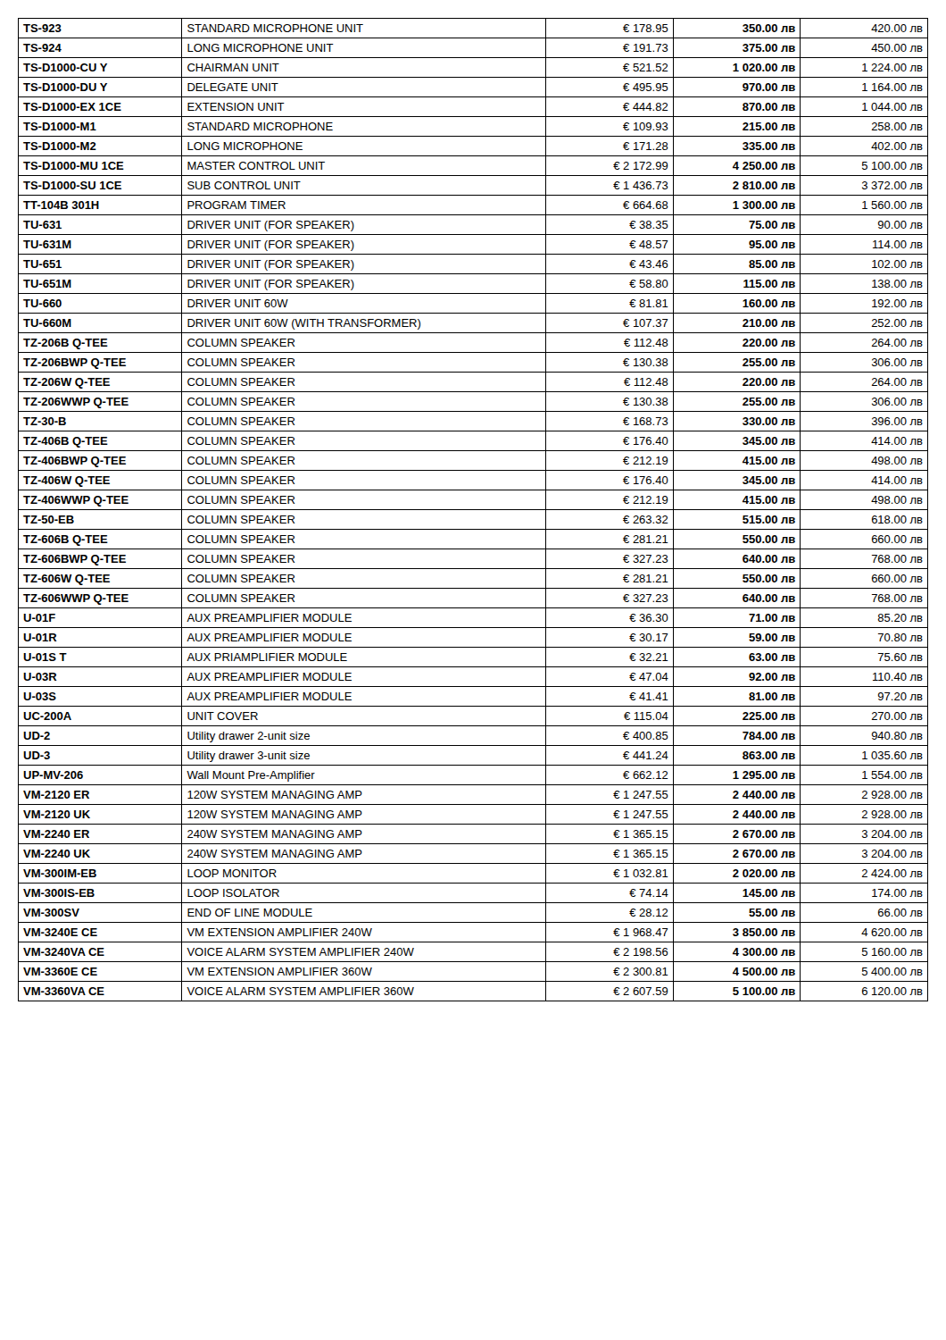| TS-923 | STANDARD MICROPHONE UNIT | € 178.95 | 350.00 лв | 420.00 лв |
| TS-924 | LONG MICROPHONE UNIT | € 191.73 | 375.00 лв | 450.00 лв |
| TS-D1000-CU Y | CHAIRMAN UNIT | € 521.52 | 1 020.00 лв | 1 224.00 лв |
| TS-D1000-DU Y | DELEGATE UNIT | € 495.95 | 970.00 лв | 1 164.00 лв |
| TS-D1000-EX 1CE | EXTENSION UNIT | € 444.82 | 870.00 лв | 1 044.00 лв |
| TS-D1000-M1 | STANDARD MICROPHONE | € 109.93 | 215.00 лв | 258.00 лв |
| TS-D1000-M2 | LONG MICROPHONE | € 171.28 | 335.00 лв | 402.00 лв |
| TS-D1000-MU 1CE | MASTER CONTROL UNIT | € 2 172.99 | 4 250.00 лв | 5 100.00 лв |
| TS-D1000-SU 1CE | SUB CONTROL UNIT | € 1 436.73 | 2 810.00 лв | 3 372.00 лв |
| TT-104B 301H | PROGRAM TIMER | € 664.68 | 1 300.00 лв | 1 560.00 лв |
| TU-631 | DRIVER UNIT (FOR SPEAKER) | € 38.35 | 75.00 лв | 90.00 лв |
| TU-631M | DRIVER UNIT (FOR SPEAKER) | € 48.57 | 95.00 лв | 114.00 лв |
| TU-651 | DRIVER UNIT (FOR SPEAKER) | € 43.46 | 85.00 лв | 102.00 лв |
| TU-651M | DRIVER UNIT (FOR SPEAKER) | € 58.80 | 115.00 лв | 138.00 лв |
| TU-660 | DRIVER UNIT 60W | € 81.81 | 160.00 лв | 192.00 лв |
| TU-660M | DRIVER UNIT 60W (WITH TRANSFORMER) | € 107.37 | 210.00 лв | 252.00 лв |
| TZ-206B Q-TEE | COLUMN SPEAKER | € 112.48 | 220.00 лв | 264.00 лв |
| TZ-206BWP Q-TEE | COLUMN SPEAKER | € 130.38 | 255.00 лв | 306.00 лв |
| TZ-206W Q-TEE | COLUMN SPEAKER | € 112.48 | 220.00 лв | 264.00 лв |
| TZ-206WWP Q-TEE | COLUMN SPEAKER | € 130.38 | 255.00 лв | 306.00 лв |
| TZ-30-B | COLUMN SPEAKER | € 168.73 | 330.00 лв | 396.00 лв |
| TZ-406B Q-TEE | COLUMN SPEAKER | € 176.40 | 345.00 лв | 414.00 лв |
| TZ-406BWP Q-TEE | COLUMN SPEAKER | € 212.19 | 415.00 лв | 498.00 лв |
| TZ-406W Q-TEE | COLUMN SPEAKER | € 176.40 | 345.00 лв | 414.00 лв |
| TZ-406WWP Q-TEE | COLUMN SPEAKER | € 212.19 | 415.00 лв | 498.00 лв |
| TZ-50-EB | COLUMN SPEAKER | € 263.32 | 515.00 лв | 618.00 лв |
| TZ-606B Q-TEE | COLUMN SPEAKER | € 281.21 | 550.00 лв | 660.00 лв |
| TZ-606BWP Q-TEE | COLUMN SPEAKER | € 327.23 | 640.00 лв | 768.00 лв |
| TZ-606W Q-TEE | COLUMN SPEAKER | € 281.21 | 550.00 лв | 660.00 лв |
| TZ-606WWP Q-TEE | COLUMN SPEAKER | € 327.23 | 640.00 лв | 768.00 лв |
| U-01F | AUX PREAMPLIFIER MODULE | € 36.30 | 71.00 лв | 85.20 лв |
| U-01R | AUX PREAMPLIFIER MODULE | € 30.17 | 59.00 лв | 70.80 лв |
| U-01S T | AUX PRIAMPLIFIER MODULE | € 32.21 | 63.00 лв | 75.60 лв |
| U-03R | AUX PREAMPLIFIER MODULE | € 47.04 | 92.00 лв | 110.40 лв |
| U-03S | AUX PREAMPLIFIER MODULE | € 41.41 | 81.00 лв | 97.20 лв |
| UC-200A | UNIT COVER | € 115.04 | 225.00 лв | 270.00 лв |
| UD-2 | Utility drawer 2-unit size | € 400.85 | 784.00 лв | 940.80 лв |
| UD-3 | Utility drawer 3-unit size | € 441.24 | 863.00 лв | 1 035.60 лв |
| UP-MV-206 | Wall Mount Pre-Amplifier | € 662.12 | 1 295.00 лв | 1 554.00 лв |
| VM-2120 ER | 120W SYSTEM MANAGING AMP | € 1 247.55 | 2 440.00 лв | 2 928.00 лв |
| VM-2120 UK | 120W SYSTEM MANAGING AMP | € 1 247.55 | 2 440.00 лв | 2 928.00 лв |
| VM-2240 ER | 240W SYSTEM MANAGING AMP | € 1 365.15 | 2 670.00 лв | 3 204.00 лв |
| VM-2240 UK | 240W SYSTEM MANAGING AMP | € 1 365.15 | 2 670.00 лв | 3 204.00 лв |
| VM-300IM-EB | LOOP MONITOR | € 1 032.81 | 2 020.00 лв | 2 424.00 лв |
| VM-300IS-EB | LOOP ISOLATOR | € 74.14 | 145.00 лв | 174.00 лв |
| VM-300SV | END OF LINE MODULE | € 28.12 | 55.00 лв | 66.00 лв |
| VM-3240E CE | VM EXTENSION AMPLIFIER 240W | € 1 968.47 | 3 850.00 лв | 4 620.00 лв |
| VM-3240VA CE | VOICE ALARM SYSTEM AMPLIFIER 240W | € 2 198.56 | 4 300.00 лв | 5 160.00 лв |
| VM-3360E CE | VM EXTENSION AMPLIFIER 360W | € 2 300.81 | 4 500.00 лв | 5 400.00 лв |
| VM-3360VA CE | VOICE ALARM SYSTEM AMPLIFIER 360W | € 2 607.59 | 5 100.00 лв | 6 120.00 лв |